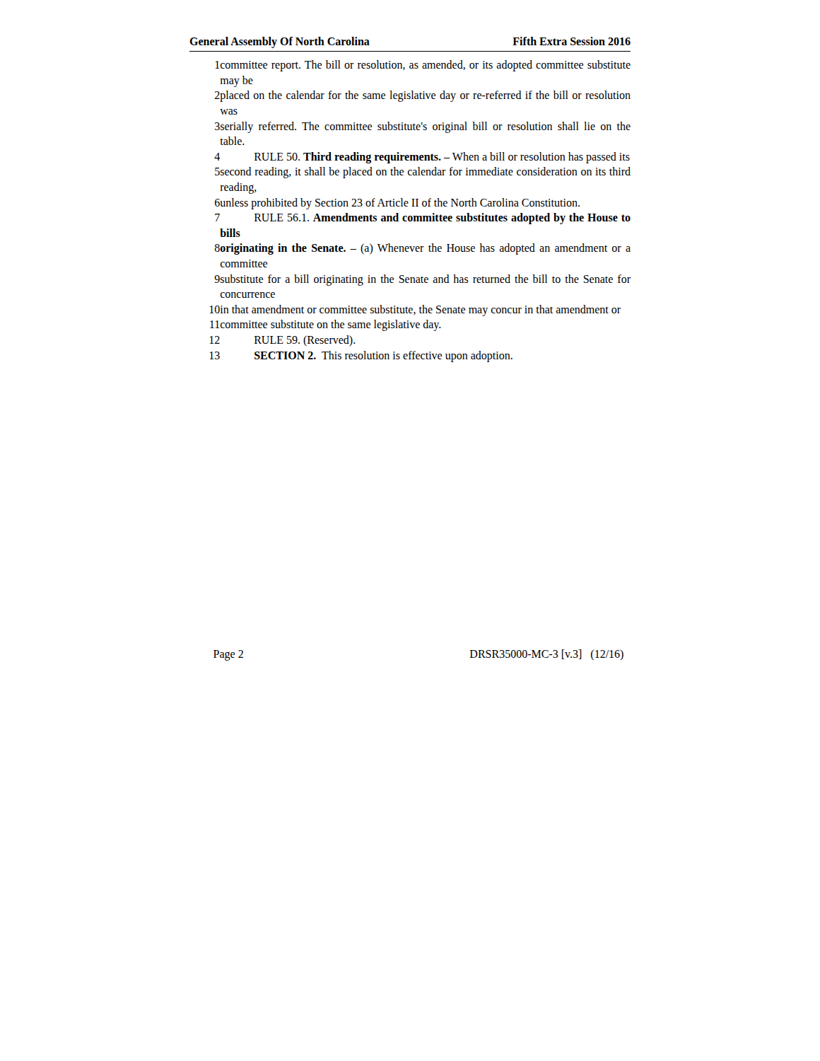General Assembly Of North Carolina
Fifth Extra Session 2016
| 1 | committee report. The bill or resolution, as amended, or its adopted committee substitute may be |
| 2 | placed on the calendar for the same legislative day or re-referred if the bill or resolution was |
| 3 | serially referred. The committee substitute's original bill or resolution shall lie on the table. |
| 4 | RULE 50. Third reading requirements. – When a bill or resolution has passed its |
| 5 | second reading, it shall be placed on the calendar for immediate consideration on its third reading, |
| 6 | unless prohibited by Section 23 of Article II of the North Carolina Constitution. |
| 7 | RULE 56.1. Amendments and committee substitutes adopted by the House to bills |
| 8 | originating in the Senate. – (a) Whenever the House has adopted an amendment or a committee |
| 9 | substitute for a bill originating in the Senate and has returned the bill to the Senate for concurrence |
| 10 | in that amendment or committee substitute, the Senate may concur in that amendment or |
| 11 | committee substitute on the same legislative day. |
| 12 | RULE 59. (Reserved). |
| 13 | SECTION 2. This resolution is effective upon adoption. |
Page 2
DRSR35000-MC-3 [v.3] (12/16)